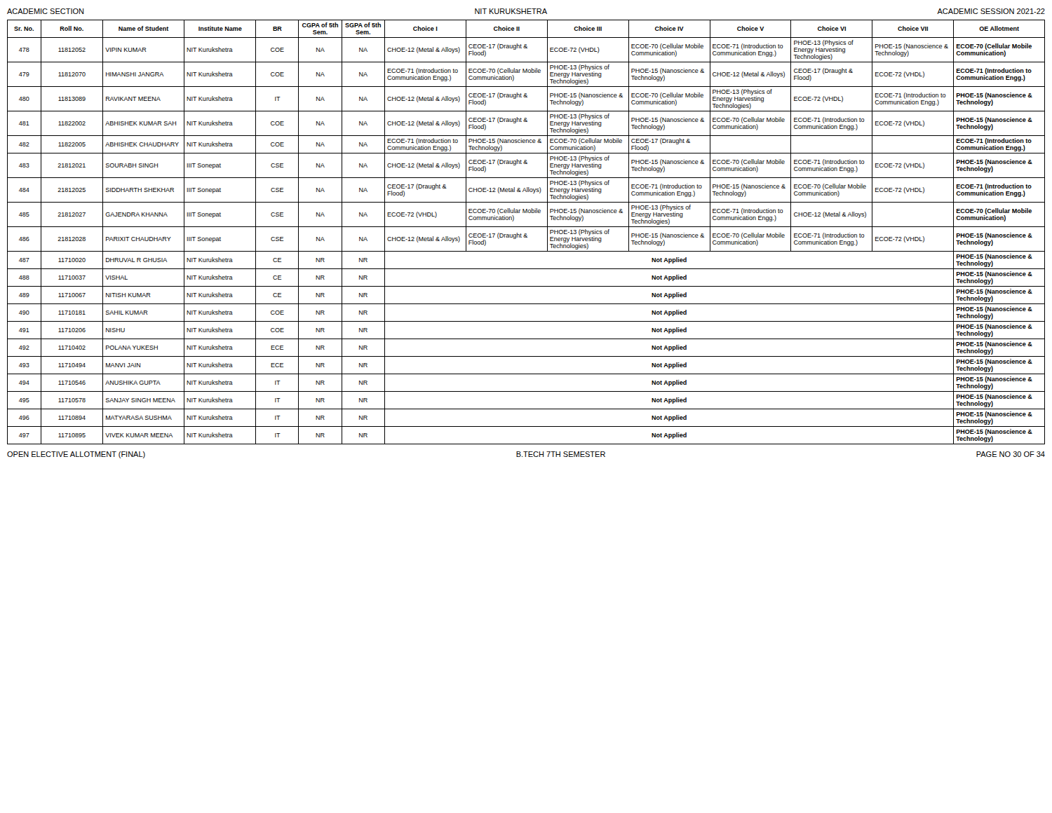ACADEMIC SECTION NIT KURUKSHETRA ACADEMIC SESSION 2021-22
| Sr. No. | Roll No. | Name of Student | Institute Name | BR | CGPA of 5th Sem. | SGPA of 5th Sem. | Choice I | Choice II | Choice III | Choice IV | Choice V | Choice VI | Choice VII | OE Allotment |
| --- | --- | --- | --- | --- | --- | --- | --- | --- | --- | --- | --- | --- | --- | --- |
| 478 | 11812052 | VIPIN KUMAR | NIT Kurukshetra | COE | NA | NA | CHOE-12 (Metal & Alloys) | CEOE-17 (Draught & Flood) | ECOE-72 (VHDL) | ECOE-70 (Cellular Mobile Communication) | ECOE-71 (Introduction to Communication Engg.) | PHOE-13 (Physics of Energy Harvesting Technologies) | PHOE-15 (Nanoscience & Technology) | ECOE-70 (Cellular Mobile Communication) |
| 479 | 11812070 | HIMANSHI JANGRA | NIT Kurukshetra | COE | NA | NA | ECOE-71 (Introduction to Communication Engg.) | ECOE-70 (Cellular Mobile Communication) | PHOE-13 (Physics of Energy Harvesting Technologies) | PHOE-15 (Nanoscience & Technology) | CHOE-12 (Metal & Alloys) | CEOE-17 (Draught & Flood) | ECOE-72 (VHDL) | ECOE-71 (Introduction to Communication Engg.) |
| 480 | 11813089 | RAVIKANT MEENA | NIT Kurukshetra | IT | NA | NA | CHOE-12 (Metal & Alloys) | CEOE-17 (Draught & Flood) | PHOE-15 (Nanoscience & Technology) | ECOE-70 (Cellular Mobile Communication) | PHOE-13 (Physics of Energy Harvesting Technologies) | ECOE-72 (VHDL) | ECOE-71 (Introduction to Communication Engg.) | PHOE-15 (Nanoscience & Technology) |
| 481 | 11822002 | ABHISHEK KUMAR SAH | NIT Kurukshetra | COE | NA | NA | CHOE-12 (Metal & Alloys) | CEOE-17 (Draught & Flood) | PHOE-13 (Physics of Energy Harvesting Technologies) | PHOE-15 (Nanoscience & Technology) | ECOE-70 (Cellular Mobile Communication) | ECOE-71 (Introduction to Communication Engg.) | ECOE-72 (VHDL) | PHOE-15 (Nanoscience & Technology) |
| 482 | 11822005 | ABHISHEK CHAUDHARY | NIT Kurukshetra | COE | NA | NA | ECOE-71 (Introduction to Communication Engg.) | PHOE-15 (Nanoscience & Technology) | ECOE-70 (Cellular Mobile Communication) | CEOE-17 (Draught & Flood) | | | | ECOE-71 (Introduction to Communication Engg.) |
| 483 | 21812021 | SOURABH SINGH | IIIT Sonepat | CSE | NA | NA | CHOE-12 (Metal & Alloys) | CEOE-17 (Draught & Flood) | PHOE-13 (Physics of Energy Harvesting Technologies) | PHOE-15 (Nanoscience & Technology) | ECOE-70 (Cellular Mobile Communication) | ECOE-71 (Introduction to Communication Engg.) | ECOE-72 (VHDL) | PHOE-15 (Nanoscience & Technology) |
| 484 | 21812025 | SIDDHARTH SHEKHAR | IIIT Sonepat | CSE | NA | NA | CEOE-17 (Draught & Flood) | CHOE-12 (Metal & Alloys) | PHOE-13 (Physics of Energy Harvesting Technologies) | ECOE-71 (Introduction to Communication Engg.) | PHOE-15 (Nanoscience & Technology) | ECOE-70 (Cellular Mobile Communication) | ECOE-72 (VHDL) | ECOE-71 (Introduction to Communication Engg.) |
| 485 | 21812027 | GAJENDRA KHANNA | IIIT Sonepat | CSE | NA | NA | ECOE-72 (VHDL) | ECOE-70 (Cellular Mobile Communication) | PHOE-15 (Nanoscience & Technology) | PHOE-13 (Physics of Energy Harvesting Technologies) | ECOE-71 (Introduction to Communication Engg.) | CHOE-12 (Metal & Alloys) | | ECOE-70 (Cellular Mobile Communication) |
| 486 | 21812028 | PARIXIT CHAUDHARY | IIIT Sonepat | CSE | NA | NA | CHOE-12 (Metal & Alloys) | CEOE-17 (Draught & Flood) | PHOE-13 (Physics of Energy Harvesting Technologies) | PHOE-15 (Nanoscience & Technology) | ECOE-70 (Cellular Mobile Communication) | ECOE-71 (Introduction to Communication Engg.) | ECOE-72 (VHDL) | PHOE-15 (Nanoscience & Technology) |
| 487 | 11710020 | DHRUVAL R GHUSIA | NIT Kurukshetra | CE | NR | NR | Not Applied | PHOE-15 (Nanoscience & Technology) |
| 488 | 11710037 | VISHAL | NIT Kurukshetra | CE | NR | NR | Not Applied | PHOE-15 (Nanoscience & Technology) |
| 489 | 11710067 | NITISH KUMAR | NIT Kurukshetra | CE | NR | NR | Not Applied | PHOE-15 (Nanoscience & Technology) |
| 490 | 11710181 | SAHIL KUMAR | NIT Kurukshetra | COE | NR | NR | Not Applied | PHOE-15 (Nanoscience & Technology) |
| 491 | 11710206 | NISHU | NIT Kurukshetra | COE | NR | NR | Not Applied | PHOE-15 (Nanoscience & Technology) |
| 492 | 11710402 | POLANA YUKESH | NIT Kurukshetra | ECE | NR | NR | Not Applied | PHOE-15 (Nanoscience & Technology) |
| 493 | 11710494 | MANVI JAIN | NIT Kurukshetra | ECE | NR | NR | Not Applied | PHOE-15 (Nanoscience & Technology) |
| 494 | 11710546 | ANUSHIKA GUPTA | NIT Kurukshetra | IT | NR | NR | Not Applied | PHOE-15 (Nanoscience & Technology) |
| 495 | 11710578 | SANJAY SINGH MEENA | NIT Kurukshetra | IT | NR | NR | Not Applied | PHOE-15 (Nanoscience & Technology) |
| 496 | 11710894 | MATYARASA SUSHMA | NIT Kurukshetra | IT | NR | NR | Not Applied | PHOE-15 (Nanoscience & Technology) |
| 497 | 11710895 | VIVEK KUMAR MEENA | NIT Kurukshetra | IT | NR | NR | Not Applied | PHOE-15 (Nanoscience & Technology) |
OPEN ELECTIVE ALLOTMENT (FINAL) B.TECH 7TH SEMESTER PAGE NO 30 OF 34